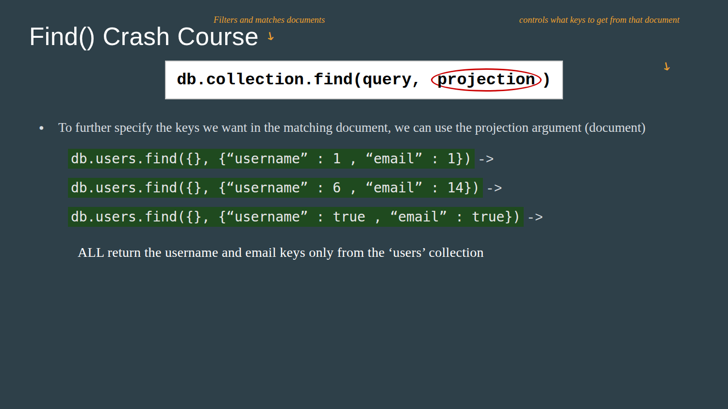Filters and matches documents ↘
controls what keys to get from that document ↖
Find() Crash Course
db.collection.find(query, projection)
To further specify the keys we want in the matching document, we can use the projection argument (document)
db.users.find({}, {“username” : 1 , “email” : 1})->
db.users.find({}, {“username” : 6 , “email” : 14})->
db.users.find({}, {“username” : true , “email” : true})->
ALL return the username and email keys only from the ‘users’ collection